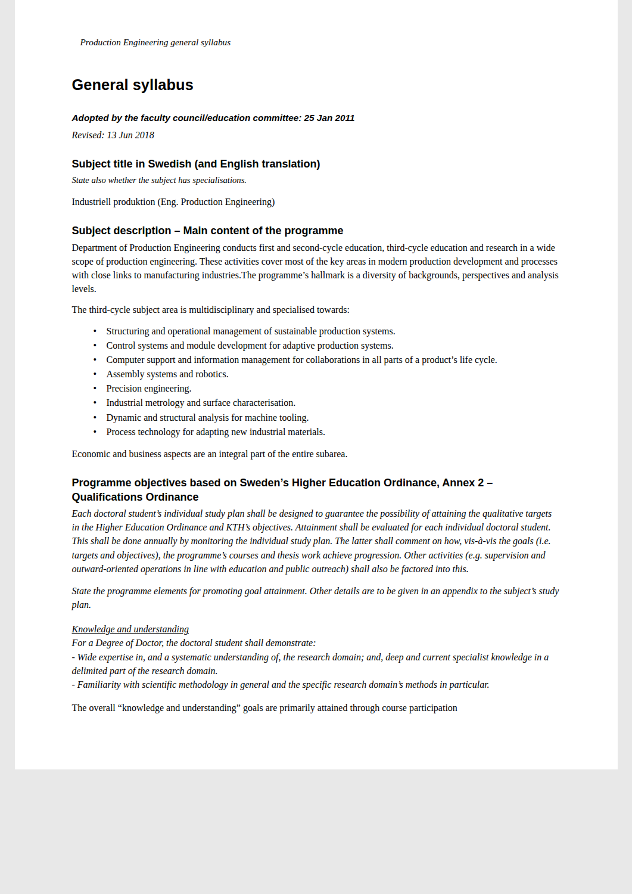Production Engineering general syllabus
General syllabus
Adopted by the faculty council/education committee: 25 Jan 2011
Revised: 13 Jun 2018
Subject title in Swedish (and English translation)
State also whether the subject has specialisations.
Industriell produktion (Eng. Production Engineering)
Subject description – Main content of the programme
Department of Production Engineering conducts first and second-cycle education, third-cycle education and research in a wide scope of production engineering. These activities cover most of the key areas in modern production development and processes with close links to manufacturing industries.The programme’s hallmark is a diversity of backgrounds, perspectives and analysis levels.
The third-cycle subject area is multidisciplinary and specialised towards:
Structuring and operational management of sustainable production systems.
Control systems and module development for adaptive production systems.
Computer support and information management for collaborations in all parts of a product’s life cycle.
Assembly systems and robotics.
Precision engineering.
Industrial metrology and surface characterisation.
Dynamic and structural analysis for machine tooling.
Process technology for adapting new industrial materials.
Economic and business aspects are an integral part of the entire subarea.
Programme objectives based on Sweden’s Higher Education Ordinance, Annex 2 – Qualifications Ordinance
Each doctoral student’s individual study plan shall be designed to guarantee the possibility of attaining the qualitative targets in the Higher Education Ordinance and KTH’s objectives. Attainment shall be evaluated for each individual doctoral student. This shall be done annually by monitoring the individual study plan. The latter shall comment on how, vis-à-vis the goals (i.e. targets and objectives), the programme’s courses and thesis work achieve progression. Other activities (e.g. supervision and outward-oriented operations in line with education and public outreach) shall also be factored into this.
State the programme elements for promoting goal attainment. Other details are to be given in an appendix to the subject’s study plan.
Knowledge and understanding
For a Degree of Doctor, the doctoral student shall demonstrate:
- Wide expertise in, and a systematic understanding of, the research domain; and, deep and current specialist knowledge in a delimited part of the research domain.
- Familiarity with scientific methodology in general and the specific research domain’s methods in particular.
The overall “knowledge and understanding” goals are primarily attained through course participation